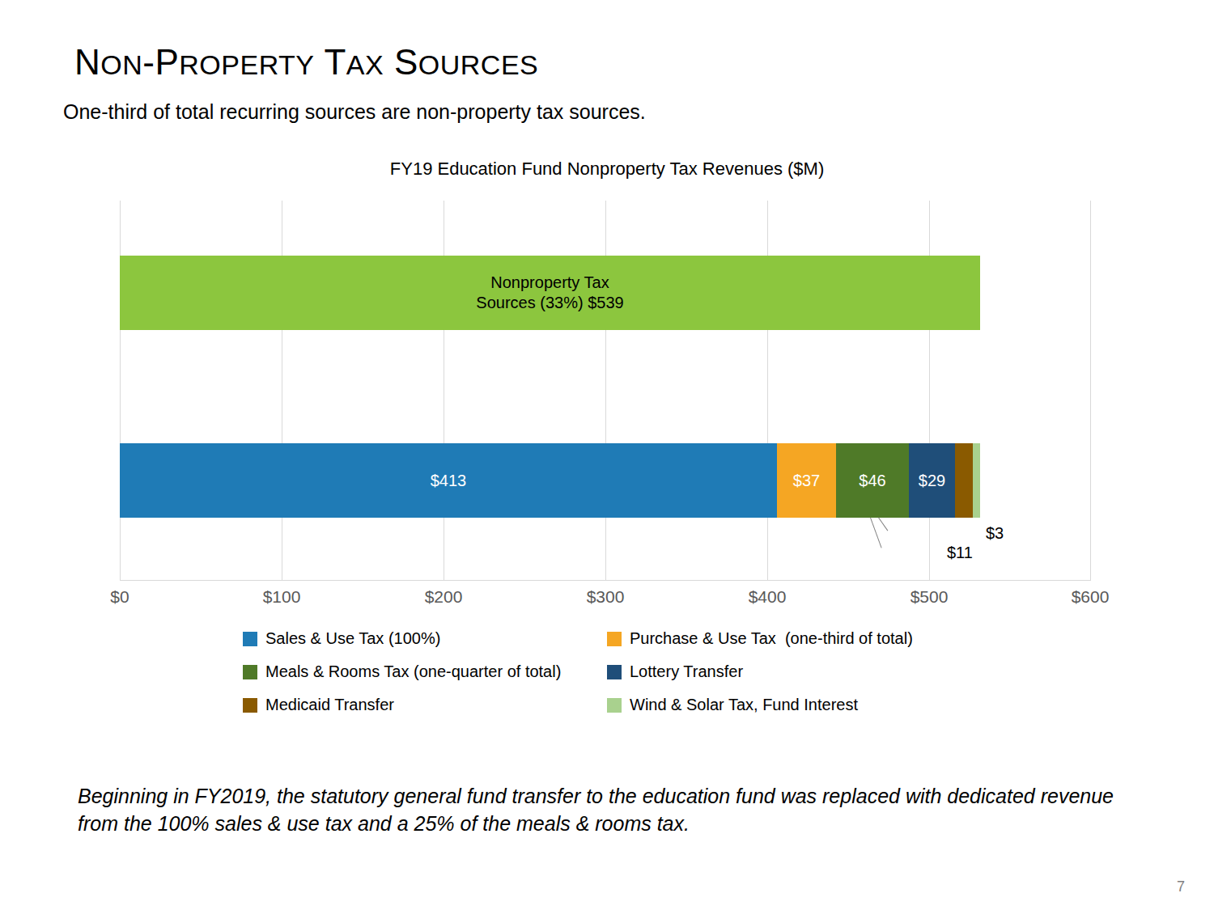NON-PROPERTY TAX SOURCES
One-third of total recurring sources are non-property tax sources.
FY19 Education Fund Nonproperty Tax Revenues ($M)
Nonproperty Tax
Sources (33%) $539
$413
$37
$46
$29
$11
$3
$0 $100 $200 $300 $400 $500 $600
Sales & Use Tax (100%)
Purchase & Use Tax (one-third of total)
Meals & Rooms Tax (one-quarter of total)
Lottery Transfer
Medicaid Transfer
Wind & Solar Tax, Fund Interest
Beginning in FY2019, the statutory general fund transfer to the education fund was replaced with dedicated revenue from the 100% sales & use tax and a 25% of the meals & rooms tax.
7